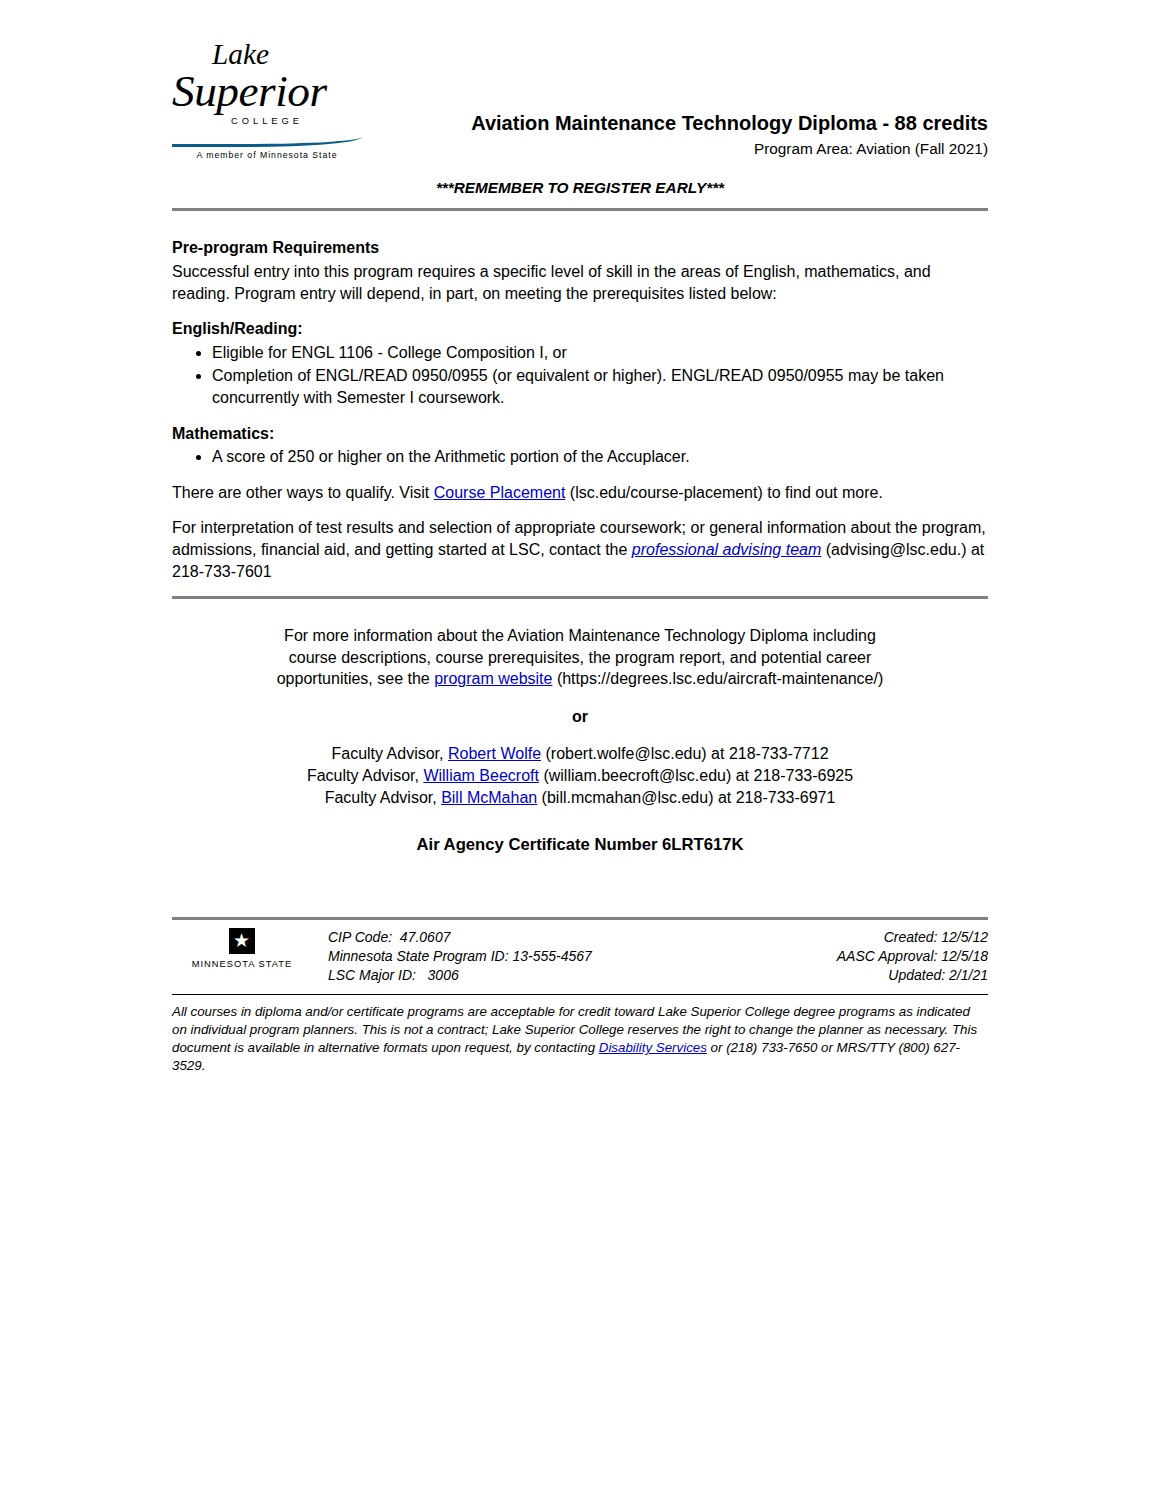Lake Superior COLLEGE A member of Minnesota State
Aviation Maintenance Technology Diploma - 88 credits
Program Area: Aviation (Fall 2021)
***REMEMBER TO REGISTER EARLY***
Pre-program Requirements
Successful entry into this program requires a specific level of skill in the areas of English, mathematics, and reading. Program entry will depend, in part, on meeting the prerequisites listed below:
English/Reading:
Eligible for ENGL 1106 - College Composition I, or
Completion of ENGL/READ 0950/0955 (or equivalent or higher). ENGL/READ 0950/0955 may be taken concurrently with Semester I coursework.
Mathematics:
A score of 250 or higher on the Arithmetic portion of the Accuplacer.
There are other ways to qualify. Visit Course Placement (lsc.edu/course-placement) to find out more.
For interpretation of test results and selection of appropriate coursework; or general information about the program, admissions, financial aid, and getting started at LSC, contact the professional advising team (advising@lsc.edu.) at 218-733-7601
For more information about the Aviation Maintenance Technology Diploma including course descriptions, course prerequisites, the program report, and potential career opportunities, see the program website (https://degrees.lsc.edu/aircraft-maintenance/)
or
Faculty Advisor, Robert Wolfe (robert.wolfe@lsc.edu) at 218-733-7712
Faculty Advisor, William Beecroft (william.beecroft@lsc.edu) at 218-733-6925
Faculty Advisor, Bill McMahan (bill.mcmahan@lsc.edu) at 218-733-6971
Air Agency Certificate Number 6LRT617K
★
MINNESOTA STATE
CIP Code: 47.0607
Minnesota State Program ID: 13-555-4567
LSC Major ID: 3006
Created: 12/5/12
AASC Approval: 12/5/18
Updated: 2/1/21
All courses in diploma and/or certificate programs are acceptable for credit toward Lake Superior College degree programs as indicated on individual program planners. This is not a contract; Lake Superior College reserves the right to change the planner as necessary. This document is available in alternative formats upon request, by contacting Disability Services or (218) 733-7650 or MRS/TTY (800) 627-3529.